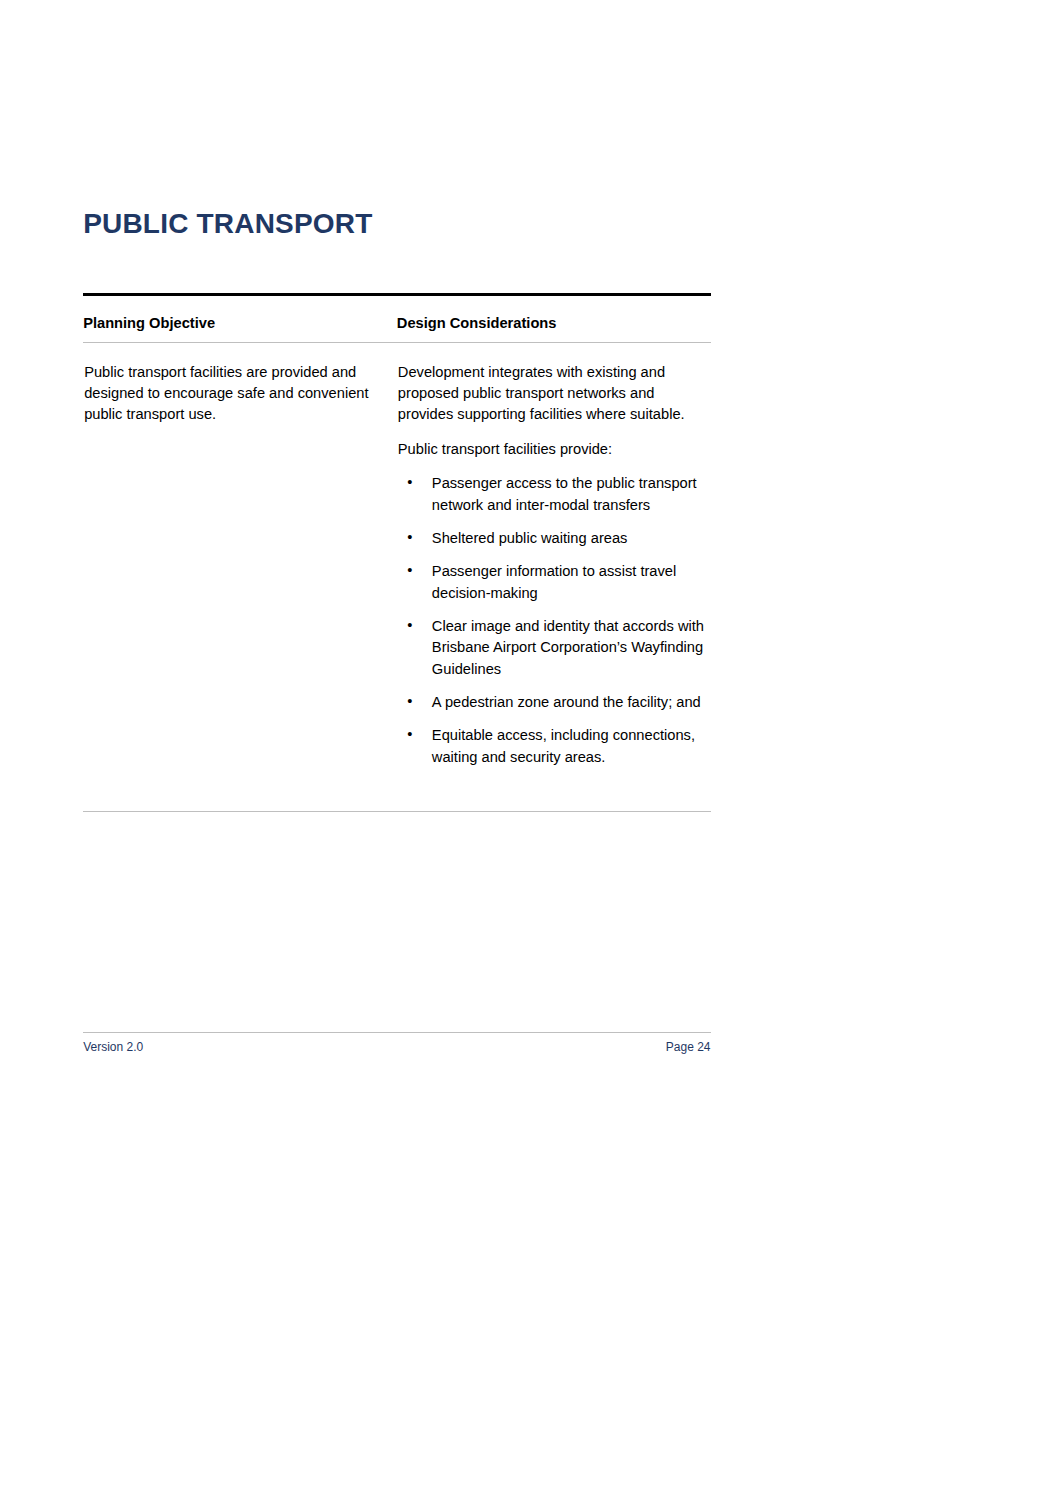PUBLIC TRANSPORT
| Planning Objective | Design Considerations |
| --- | --- |
| Public transport facilities are provided and designed to encourage safe and convenient public transport use. | Development integrates with existing and proposed public transport networks and provides supporting facilities where suitable. Public transport facilities provide: Passenger access to the public transport network and inter-modal transfers Sheltered public waiting areas Passenger information to assist travel decision-making Clear image and identity that accords with Brisbane Airport Corporation’s Wayfinding Guidelines A pedestrian zone around the facility; and Equitable access, including connections, waiting and security areas. |
Version 2.0
Page 24